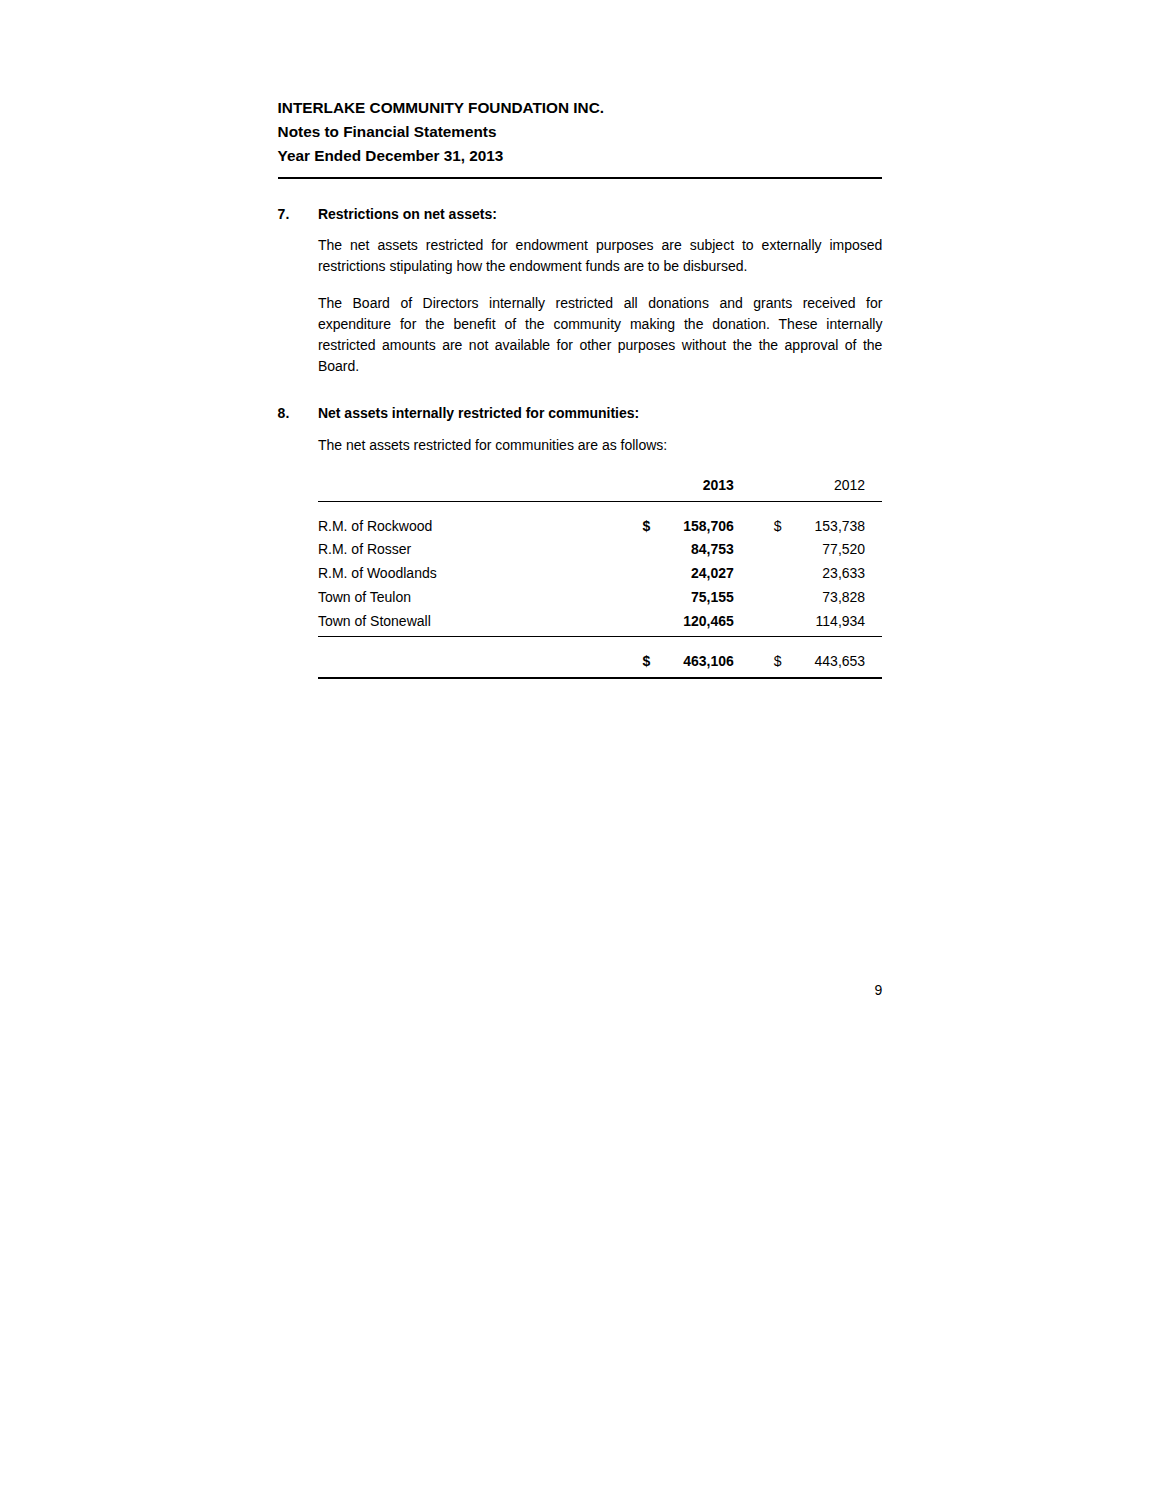INTERLAKE COMMUNITY FOUNDATION INC.
Notes to Financial Statements
Year Ended December 31, 2013
7. Restrictions on net assets:
The net assets restricted for endowment purposes are subject to externally imposed restrictions stipulating how the endowment funds are to be disbursed.
The Board of Directors internally restricted all donations and grants received for expenditure for the benefit of the community making the donation. These internally restricted amounts are not available for other purposes without the the approval of the Board.
8. Net assets internally restricted for communities:
The net assets restricted for communities are as follows:
| | | 2013 | | | 2012 |
| R.M. of Rockwood | $ | 158,706 | | $ | 153,738 |
| R.M. of Rosser | | 84,753 | | | 77,520 |
| R.M. of Woodlands | | 24,027 | | | 23,633 |
| Town of Teulon | | 75,155 | | | 73,828 |
| Town of Stonewall | | 120,465 | | | 114,934 |
| | $ | 463,106 | | $ | 443,653 |
9